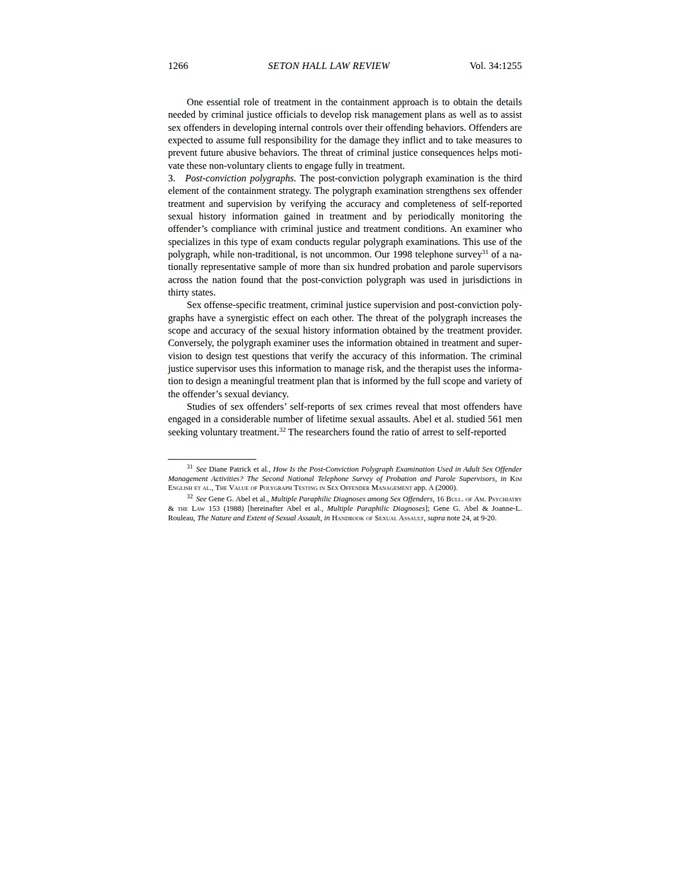1266 SETON HALL LAW REVIEW Vol. 34:1255
One essential role of treatment in the containment approach is to obtain the details needed by criminal justice officials to develop risk management plans as well as to assist sex offenders in developing internal controls over their offending behaviors. Offenders are expected to assume full responsibility for the damage they inflict and to take measures to prevent future abusive behaviors. The threat of criminal justice consequences helps motivate these non-voluntary clients to engage fully in treatment.
3. Post-conviction polygraphs. The post-conviction polygraph examination is the third element of the containment strategy. The polygraph examination strengthens sex offender treatment and supervision by verifying the accuracy and completeness of self-reported sexual history information gained in treatment and by periodically monitoring the offender’s compliance with criminal justice and treatment conditions. An examiner who specializes in this type of exam conducts regular polygraph examinations. This use of the polygraph, while non-traditional, is not uncommon. Our 1998 telephone survey31 of a nationally representative sample of more than six hundred probation and parole supervisors across the nation found that the post-conviction polygraph was used in jurisdictions in thirty states.
Sex offense-specific treatment, criminal justice supervision and post-conviction polygraphs have a synergistic effect on each other. The threat of the polygraph increases the scope and accuracy of the sexual history information obtained by the treatment provider. Conversely, the polygraph examiner uses the information obtained in treatment and supervision to design test questions that verify the accuracy of this information. The criminal justice supervisor uses this information to manage risk, and the therapist uses the information to design a meaningful treatment plan that is informed by the full scope and variety of the offender’s sexual deviancy.
Studies of sex offenders’ self-reports of sex crimes reveal that most offenders have engaged in a considerable number of lifetime sexual assaults. Abel et al. studied 561 men seeking voluntary treatment.32 The researchers found the ratio of arrest to self-reported
31See Diane Patrick et al., How Is the Post-Conviction Polygraph Examination Used in Adult Sex Offender Management Activities? The Second National Telephone Survey of Probation and Parole Supervisors, in Kim English et al., The Value of Polygraph Testing in Sex Offender Management app. A (2000).
32See Gene G. Abel et al., Multiple Paraphilic Diagnoses among Sex Offenders, 16 Bull. of Am. Psychiatry & the Law 153 (1988) [hereinafter Abel et al., Multiple Paraphilic Diagnoses]; Gene G. Abel & Joanne-L. Rouleau, The Nature and Extent of Sexual Assault, in Handbook of Sexual Assault, supra note 24, at 9-20.